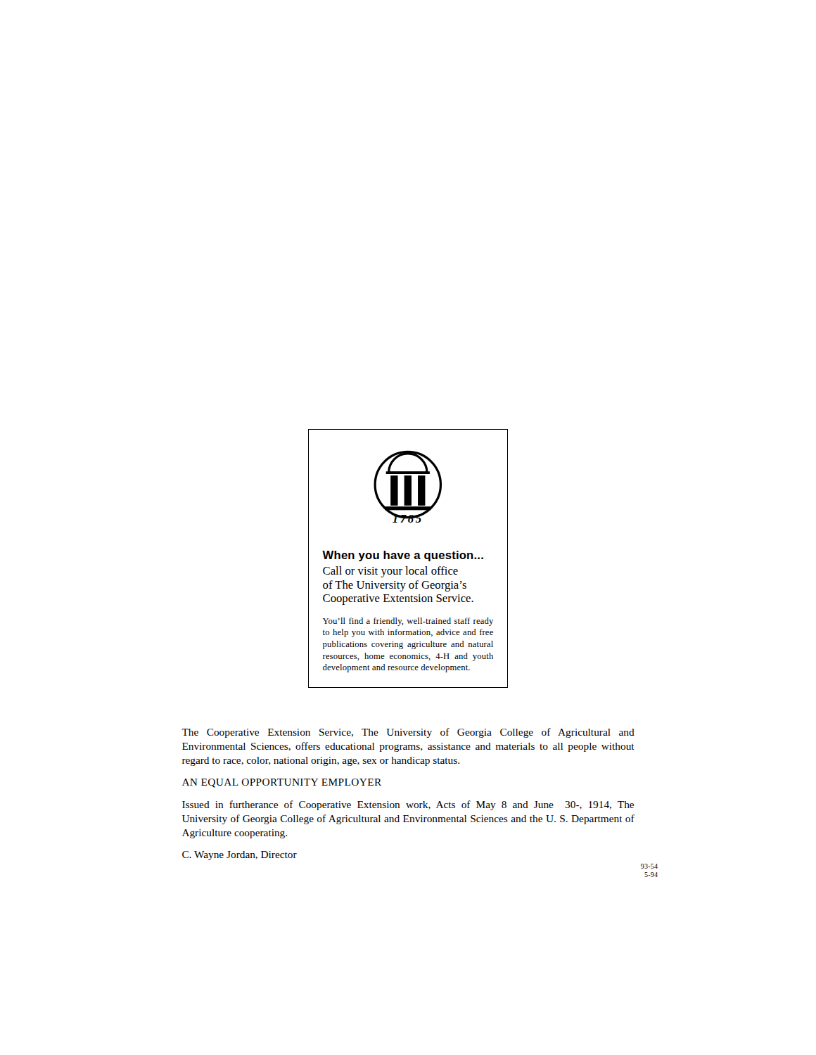1785
When you have a question...
Call or visit your local office
of The University of Georgia’s
Cooperative Extentsion Service.
You’ll find a friendly, well-trained staff ready to help you with information, advice and free publications covering agriculture and natural resources, home economics, 4-H and youth development and resource development.
The Cooperative Extension Service, The University of Georgia College of Agricultural and Environmental Sciences, offers educational programs, assistance and materials to all people without regard to race, color, national origin, age, sex or handicap status.
AN EQUAL OPPORTUNITY EMPLOYER
Issued in furtherance of Cooperative Extension work, Acts of May 8 and June 30-, 1914, The University of Georgia College of Agricultural and Environmental Sciences and the U. S. Department of Agriculture cooperating.
C. Wayne Jordan, Director
93-54
5-94